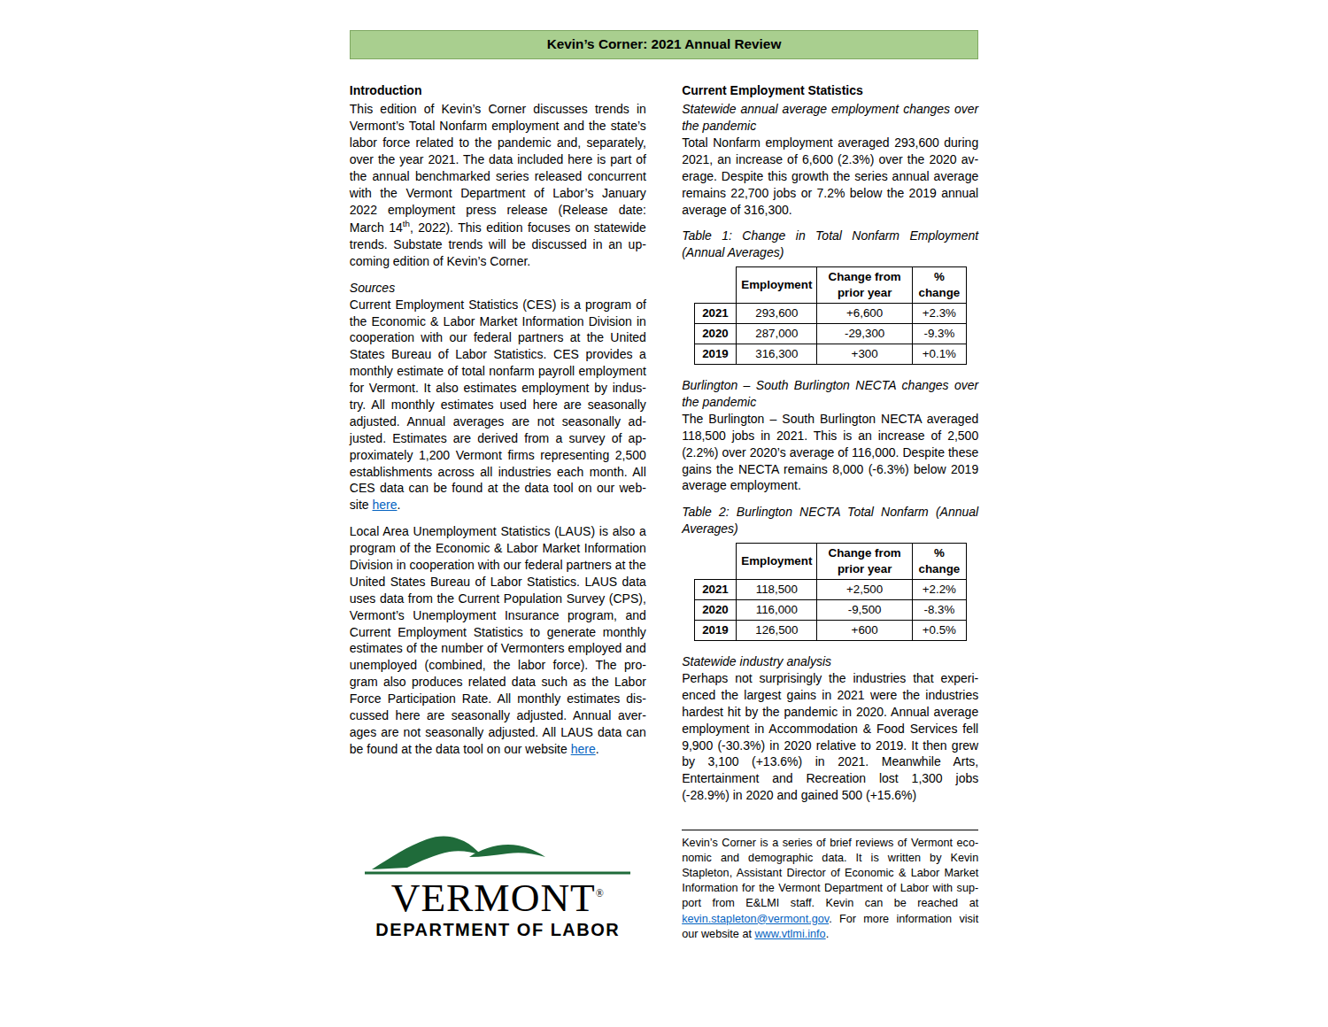Kevin’s Corner: 2021 Annual Review
Introduction
This edition of Kevin’s Corner discusses trends in Vermont’s Total Nonfarm employment and the state’s labor force related to the pandemic and, separately, over the year 2021. The data included here is part of the annual benchmarked series released concurrent with the Vermont Department of Labor’s January 2022 employment press release (Release date: March 14th, 2022). This edition focuses on statewide trends. Substate trends will be discussed in an upcoming edition of Kevin’s Corner.
Sources
Current Employment Statistics (CES) is a program of the Economic & Labor Market Information Division in cooperation with our federal partners at the United States Bureau of Labor Statistics. CES provides a monthly estimate of total nonfarm payroll employment for Vermont. It also estimates employment by industry. All monthly estimates used here are seasonally adjusted. Annual averages are not seasonally adjusted. Estimates are derived from a survey of approximately 1,200 Vermont firms representing 2,500 establishments across all industries each month. All CES data can be found at the data tool on our website here.
Local Area Unemployment Statistics (LAUS) is also a program of the Economic & Labor Market Information Division in cooperation with our federal partners at the United States Bureau of Labor Statistics. LAUS data uses data from the Current Population Survey (CPS), Vermont’s Unemployment Insurance program, and Current Employment Statistics to generate monthly estimates of the number of Vermonters employed and unemployed (combined, the labor force). The program also produces related data such as the Labor Force Participation Rate. All monthly estimates discussed here are seasonally adjusted. Annual averages are not seasonally adjusted. All LAUS data can be found at the data tool on our website here.
Current Employment Statistics
Statewide annual average employment changes over the pandemic
Total Nonfarm employment averaged 293,600 during 2021, an increase of 6,600 (2.3%) over the 2020 average. Despite this growth the series annual average remains 22,700 jobs or 7.2% below the 2019 annual average of 316,300.
Table 1: Change in Total Nonfarm Employment (Annual Averages)
| | Employment | Change from prior year | % change |
| --- | --- | --- | --- |
| 2021 | 293,600 | +6,600 | +2.3% |
| 2020 | 287,000 | -29,300 | -9.3% |
| 2019 | 316,300 | +300 | +0.1% |
Burlington – South Burlington NECTA changes over the pandemic
The Burlington – South Burlington NECTA averaged 118,500 jobs in 2021. This is an increase of 2,500 (2.2%) over 2020’s average of 116,000. Despite these gains the NECTA remains 8,000 (-6.3%) below 2019 average employment.
Table 2: Burlington NECTA Total Nonfarm (Annual Averages)
| | Employment | Change from prior year | % change |
| --- | --- | --- | --- |
| 2021 | 118,500 | +2,500 | +2.2% |
| 2020 | 116,000 | -9,500 | -8.3% |
| 2019 | 126,500 | +600 | +0.5% |
Statewide industry analysis
Perhaps not surprisingly the industries that experienced the largest gains in 2021 were the industries hardest hit by the pandemic in 2020. Annual average employment in Accommodation & Food Services fell 9,900 (-30.3%) in 2020 relative to 2019. It then grew by 3,100 (+13.6%) in 2021. Meanwhile Arts, Entertainment and Recreation lost 1,300 jobs (-28.9%) in 2020 and gained 500 (+15.6%)
VERMONT®
DEPARTMENT OF LABOR
Kevin’s Corner is a series of brief reviews of Vermont economic and demographic data. It is written by Kevin Stapleton, Assistant Director of Economic & Labor Market Information for the Vermont Department of Labor with support from E&LMI staff. Kevin can be reached at kevin.stapleton@vermont.gov. For more information visit our website at www.vtlmi.info.